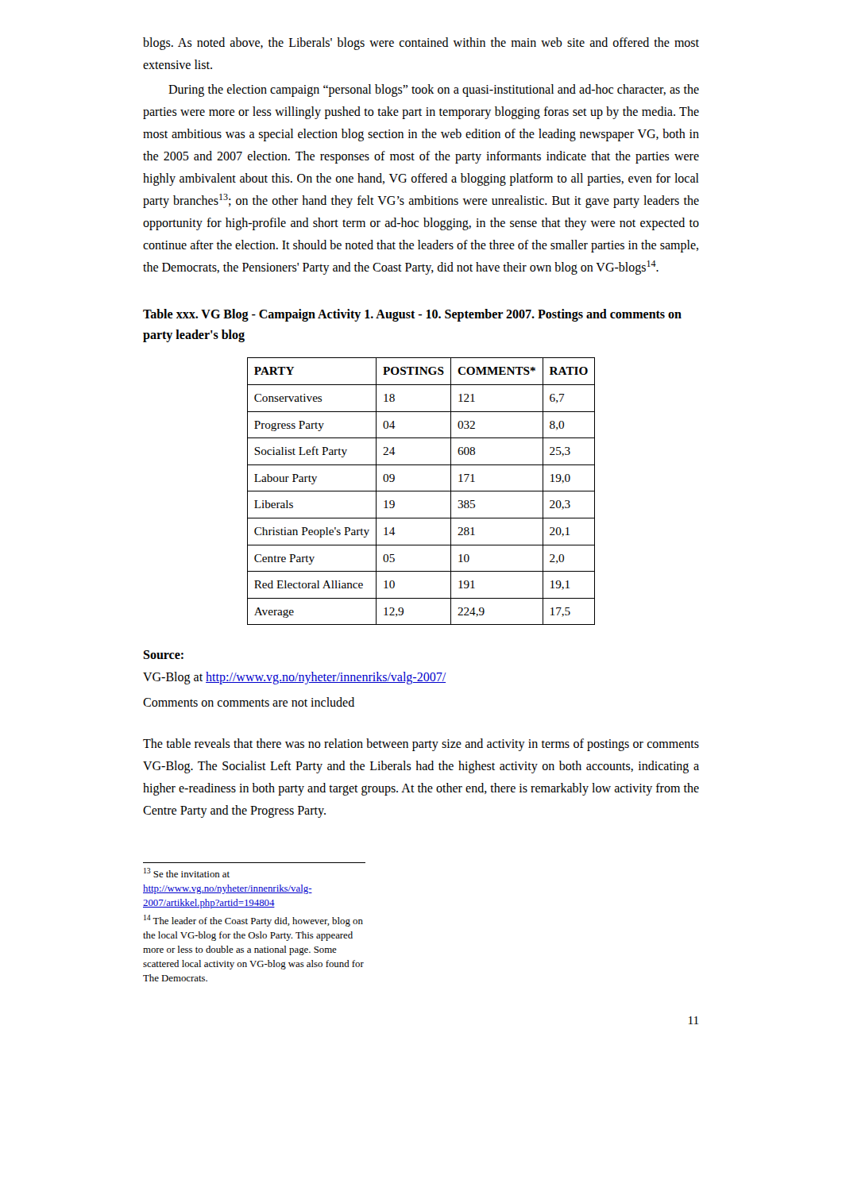blogs. As noted above, the Liberals' blogs were contained within the main web site and offered the most extensive list.
During the election campaign “personal blogs” took on a quasi-institutional and ad-hoc character, as the parties were more or less willingly pushed to take part in temporary blogging foras set up by the media. The most ambitious was a special election blog section in the web edition of the leading newspaper VG, both in the 2005 and 2007 election. The responses of most of the party informants indicate that the parties were highly ambivalent about this. On the one hand, VG offered a blogging platform to all parties, even for local party branches13; on the other hand they felt VG’s ambitions were unrealistic. But it gave party leaders the opportunity for high-profile and short term or ad-hoc blogging, in the sense that they were not expected to continue after the election. It should be noted that the leaders of the three of the smaller parties in the sample, the Democrats, the Pensioners' Party and the Coast Party, did not have their own blog on VG-blogs14.
Table xxx. VG Blog - Campaign Activity 1. August - 10. September 2007. Postings and comments on party leader's blog
| PARTY | POSTINGS | COMMENTS* | RATIO |
| --- | --- | --- | --- |
| Conservatives | 18 | 121 | 6,7 |
| Progress Party | 04 | 032 | 8,0 |
| Socialist Left Party | 24 | 608 | 25,3 |
| Labour Party | 09 | 171 | 19,0 |
| Liberals | 19 | 385 | 20,3 |
| Christian People's Party | 14 | 281 | 20,1 |
| Centre Party | 05 | 10 | 2,0 |
| Red Electoral Alliance | 10 | 191 | 19,1 |
| Average | 12,9 | 224,9 | 17,5 |
Source:
VG-Blog at http://www.vg.no/nyheter/innenriks/valg-2007/
Comments on comments are not included
The table reveals that there was no relation between party size and activity in terms of postings or comments VG-Blog. The Socialist Left Party and the Liberals had the highest activity on both accounts, indicating a higher e-readiness in both party and target groups. At the other end, there is remarkably low activity from the Centre Party and the Progress Party.
13 Se the invitation at http://www.vg.no/nyheter/innenriks/valg-2007/artikkel.php?artid=194804
14 The leader of the Coast Party did, however, blog on the local VG-blog for the Oslo Party. This appeared more or less to double as a national page. Some scattered local activity on VG-blog was also found for The Democrats.
11